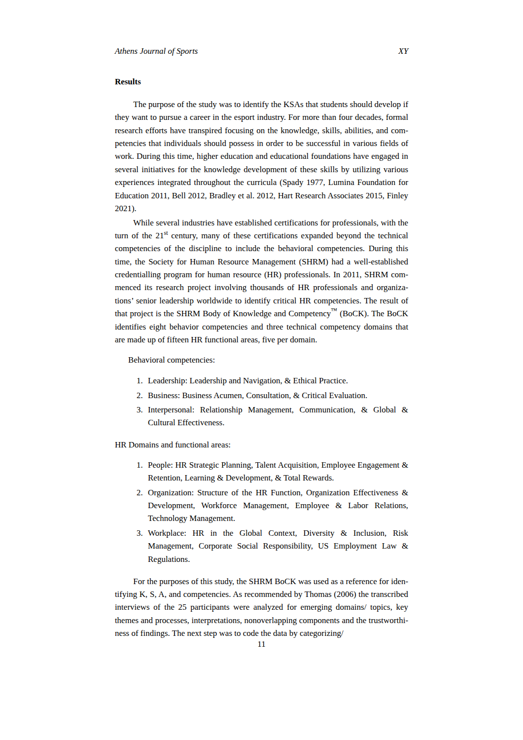Athens Journal of Sports XY
Results
The purpose of the study was to identify the KSAs that students should develop if they want to pursue a career in the esport industry. For more than four decades, formal research efforts have transpired focusing on the knowledge, skills, abilities, and competencies that individuals should possess in order to be successful in various fields of work. During this time, higher education and educational foundations have engaged in several initiatives for the knowledge development of these skills by utilizing various experiences integrated throughout the curricula (Spady 1977, Lumina Foundation for Education 2011, Bell 2012, Bradley et al. 2012, Hart Research Associates 2015, Finley 2021).
While several industries have established certifications for professionals, with the turn of the 21st century, many of these certifications expanded beyond the technical competencies of the discipline to include the behavioral competencies. During this time, the Society for Human Resource Management (SHRM) had a well-established credentialling program for human resource (HR) professionals. In 2011, SHRM commenced its research project involving thousands of HR professionals and organizations’ senior leadership worldwide to identify critical HR competencies. The result of that project is the SHRM Body of Knowledge and Competency™ (BoCK). The BoCK identifies eight behavior competencies and three technical competency domains that are made up of fifteen HR functional areas, five per domain.
Behavioral competencies:
Leadership: Leadership and Navigation, & Ethical Practice.
Business: Business Acumen, Consultation, & Critical Evaluation.
Interpersonal: Relationship Management, Communication, & Global & Cultural Effectiveness.
HR Domains and functional areas:
People: HR Strategic Planning, Talent Acquisition, Employee Engagement & Retention, Learning & Development, & Total Rewards.
Organization: Structure of the HR Function, Organization Effectiveness & Development, Workforce Management, Employee & Labor Relations, Technology Management.
Workplace: HR in the Global Context, Diversity & Inclusion, Risk Management, Corporate Social Responsibility, US Employment Law & Regulations.
For the purposes of this study, the SHRM BoCK was used as a reference for identifying K, S, A, and competencies. As recommended by Thomas (2006) the transcribed interviews of the 25 participants were analyzed for emerging domains/ topics, key themes and processes, interpretations, nonoverlapping components and the trustworthiness of findings. The next step was to code the data by categorizing/
11